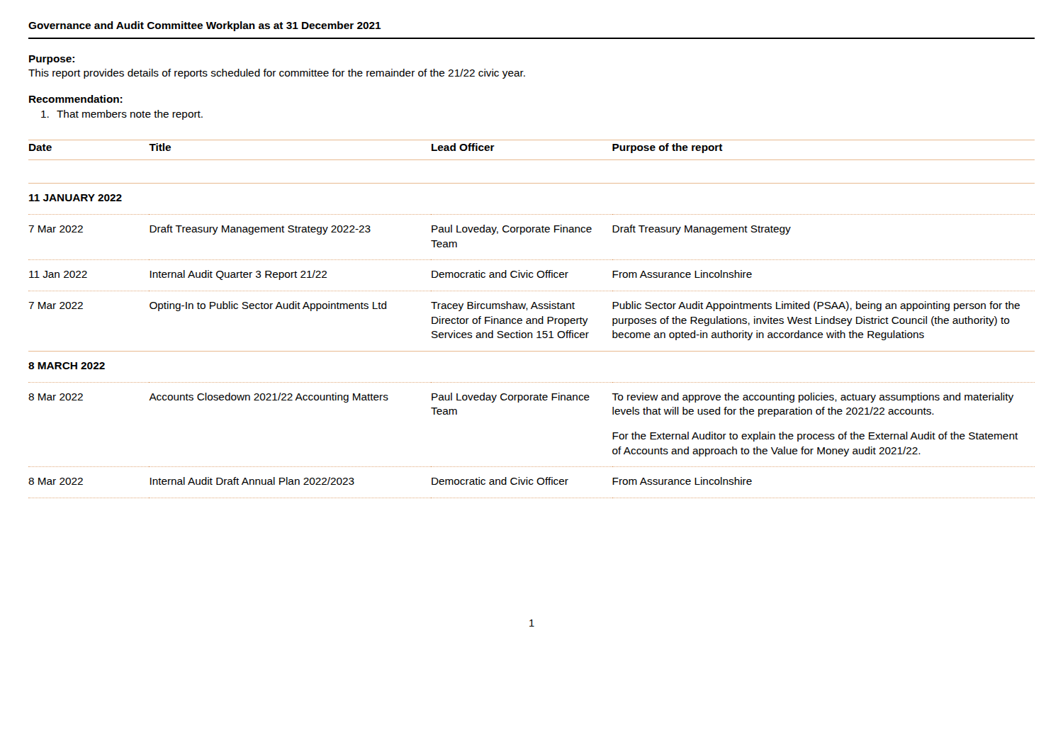Governance and Audit Committee Workplan as at 31 December 2021
Purpose:
This report provides details of reports scheduled for committee for the remainder of the 21/22 civic year.
Recommendation:
That members note the report.
| Date | Title | Lead Officer | Purpose of the report |
| --- | --- | --- | --- |
| 11 JANUARY 2022 |
| 7 Mar 2022 | Draft Treasury Management Strategy 2022-23 | Paul Loveday, Corporate Finance Team | Draft Treasury Management Strategy |
| 11 Jan 2022 | Internal Audit Quarter 3 Report 21/22 | Democratic and Civic Officer | From Assurance Lincolnshire |
| 7 Mar 2022 | Opting-In to Public Sector Audit Appointments Ltd | Tracey Bircumshaw, Assistant Director of Finance and Property Services and Section 151 Officer | Public Sector Audit Appointments Limited (PSAA), being an appointing person for the purposes of the Regulations, invites West Lindsey District Council (the authority) to become an opted-in authority in accordance with the Regulations |
| 8 MARCH 2022 |
| 8 Mar 2022 | Accounts Closedown 2021/22 Accounting Matters | Paul Loveday Corporate Finance Team | To review and approve the accounting policies, actuary assumptions and materiality levels that will be used for the preparation of the 2021/22 accounts. For the External Auditor to explain the process of the External Audit of the Statement of Accounts and approach to the Value for Money audit 2021/22. |
| 8 Mar 2022 | Internal Audit Draft Annual Plan 2022/2023 | Democratic and Civic Officer | From Assurance Lincolnshire |
1